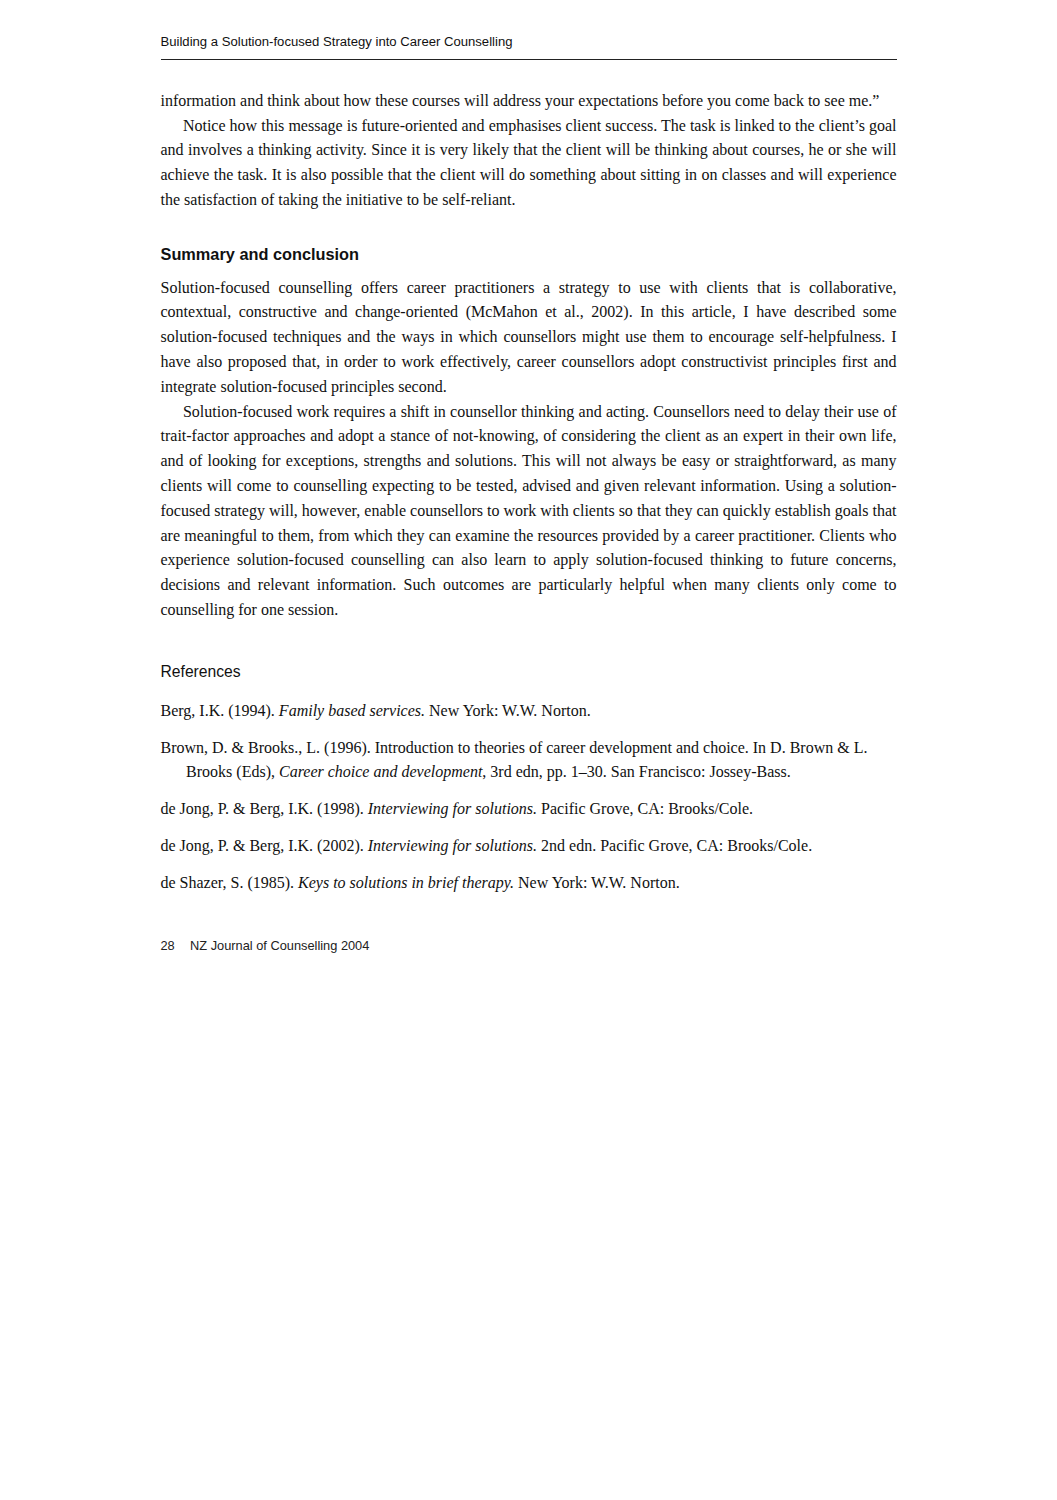Building a Solution-focused Strategy into Career Counselling
information and think about how these courses will address your expectations before you come back to see me.”
Notice how this message is future-oriented and emphasises client success. The task is linked to the client’s goal and involves a thinking activity. Since it is very likely that the client will be thinking about courses, he or she will achieve the task. It is also possible that the client will do something about sitting in on classes and will experience the satisfaction of taking the initiative to be self-reliant.
Summary and conclusion
Solution-focused counselling offers career practitioners a strategy to use with clients that is collaborative, contextual, constructive and change-oriented (McMahon et al., 2002). In this article, I have described some solution-focused techniques and the ways in which counsellors might use them to encourage self-helpfulness. I have also proposed that, in order to work effectively, career counsellors adopt constructivist principles first and integrate solution-focused principles second.
Solution-focused work requires a shift in counsellor thinking and acting. Counsellors need to delay their use of trait-factor approaches and adopt a stance of not-knowing, of considering the client as an expert in their own life, and of looking for exceptions, strengths and solutions. This will not always be easy or straightforward, as many clients will come to counselling expecting to be tested, advised and given relevant information. Using a solution-focused strategy will, however, enable counsellors to work with clients so that they can quickly establish goals that are meaningful to them, from which they can examine the resources provided by a career practitioner. Clients who experience solution-focused counselling can also learn to apply solution-focused thinking to future concerns, decisions and relevant information. Such outcomes are particularly helpful when many clients only come to counselling for one session.
References
Berg, I.K. (1994). Family based services. New York: W.W. Norton.
Brown, D. & Brooks., L. (1996). Introduction to theories of career development and choice. In D. Brown & L. Brooks (Eds), Career choice and development, 3rd edn, pp. 1–30. San Francisco: Jossey-Bass.
de Jong, P. & Berg, I.K. (1998). Interviewing for solutions. Pacific Grove, CA: Brooks/Cole.
de Jong, P. & Berg, I.K. (2002). Interviewing for solutions. 2nd edn. Pacific Grove, CA: Brooks/Cole.
de Shazer, S. (1985). Keys to solutions in brief therapy. New York: W.W. Norton.
28 NZ Journal of Counselling 2004